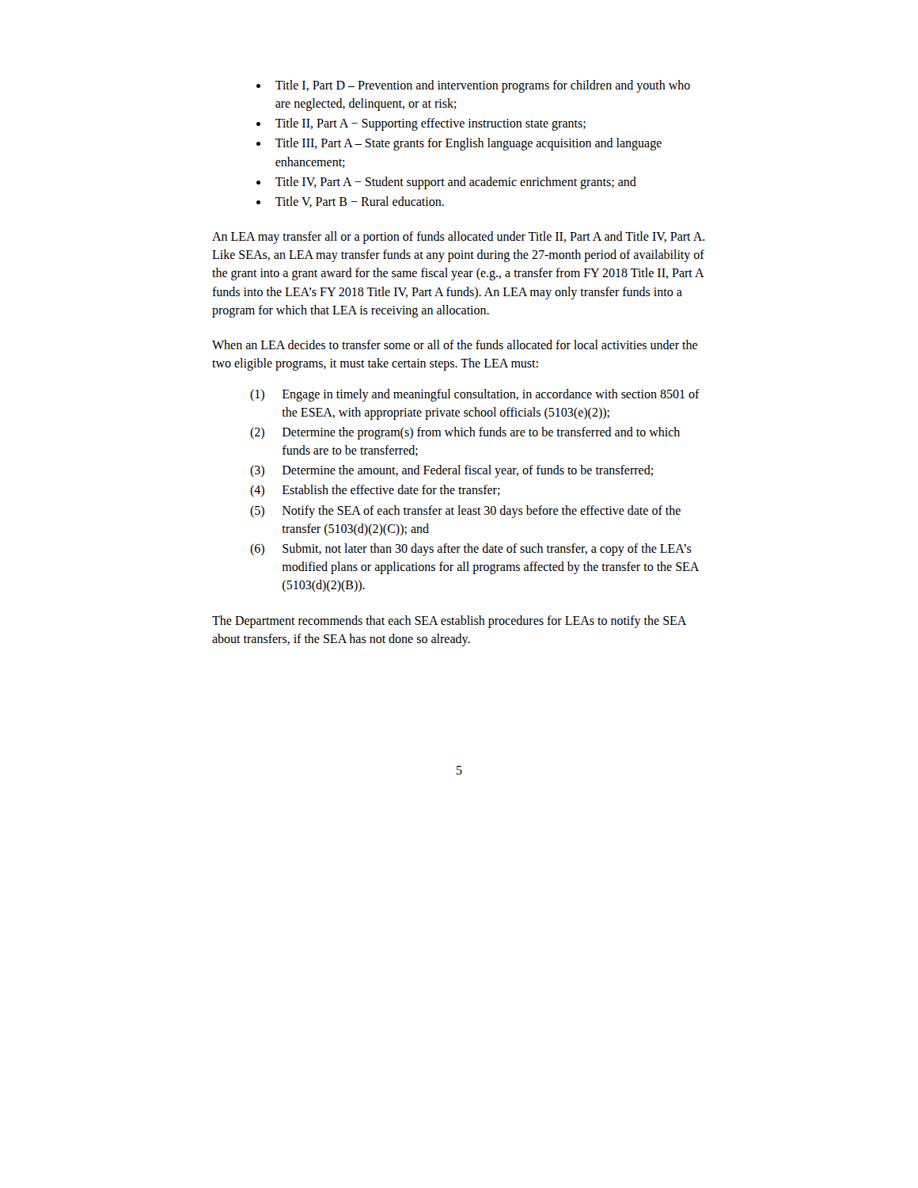Title I, Part D – Prevention and intervention programs for children and youth who are neglected, delinquent, or at risk;
Title II, Part A − Supporting effective instruction state grants;
Title III, Part A – State grants for English language acquisition and language enhancement;
Title IV, Part A − Student support and academic enrichment grants; and
Title V, Part B − Rural education.
An LEA may transfer all or a portion of funds allocated under Title II, Part A and Title IV, Part A. Like SEAs, an LEA may transfer funds at any point during the 27-month period of availability of the grant into a grant award for the same fiscal year (e.g., a transfer from FY 2018 Title II, Part A funds into the LEA’s FY 2018 Title IV, Part A funds). An LEA may only transfer funds into a program for which that LEA is receiving an allocation.
When an LEA decides to transfer some or all of the funds allocated for local activities under the two eligible programs, it must take certain steps. The LEA must:
Engage in timely and meaningful consultation, in accordance with section 8501 of the ESEA, with appropriate private school officials (5103(e)(2));
Determine the program(s) from which funds are to be transferred and to which funds are to be transferred;
Determine the amount, and Federal fiscal year, of funds to be transferred;
Establish the effective date for the transfer;
Notify the SEA of each transfer at least 30 days before the effective date of the transfer (5103(d)(2)(C)); and
Submit, not later than 30 days after the date of such transfer, a copy of the LEA’s modified plans or applications for all programs affected by the transfer to the SEA (5103(d)(2)(B)).
The Department recommends that each SEA establish procedures for LEAs to notify the SEA about transfers, if the SEA has not done so already.
5